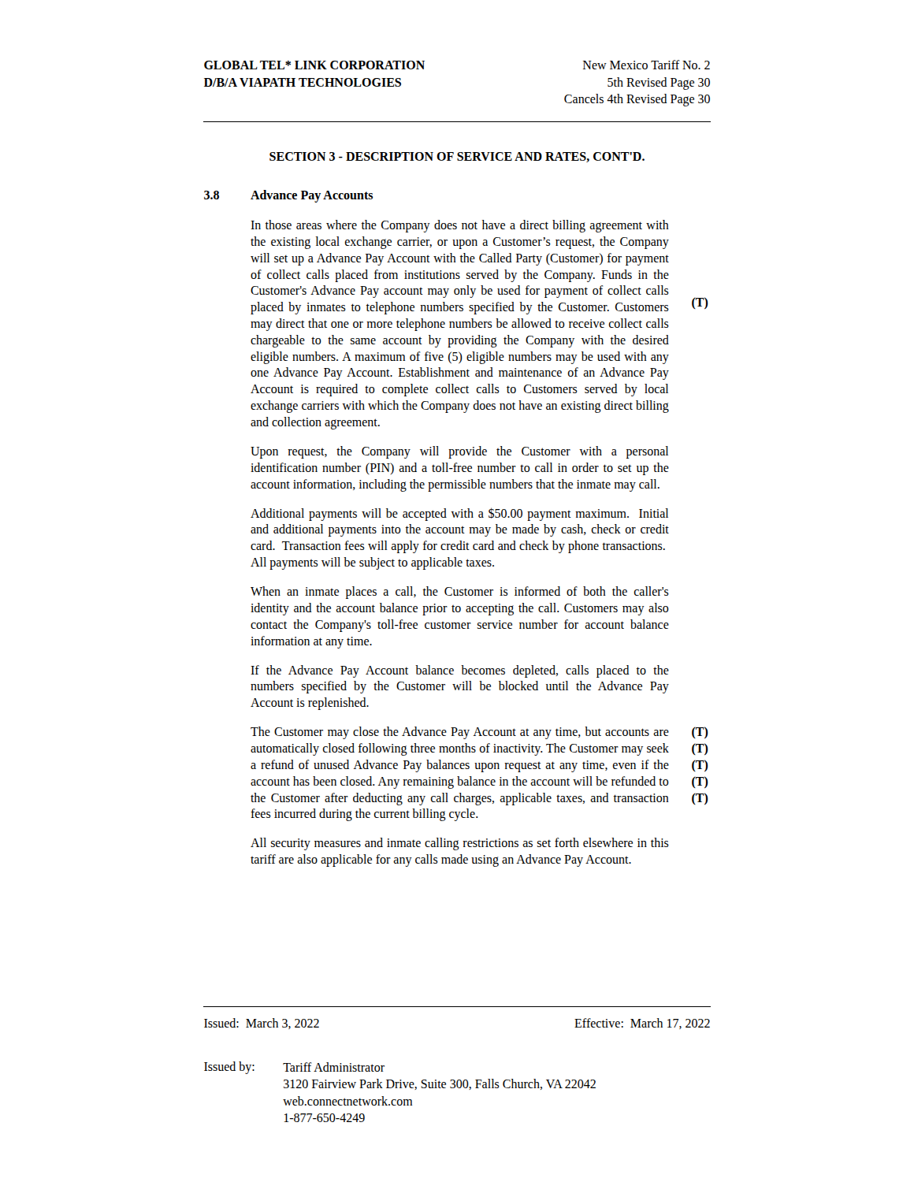GLOBAL TEL* LINK CORPORATION
D/B/A VIAPATH TECHNOLOGIES
New Mexico Tariff No. 2
5th Revised Page 30
Cancels 4th Revised Page 30
SECTION 3 - DESCRIPTION OF SERVICE AND RATES, CONT'D.
3.8
Advance Pay Accounts
In those areas where the Company does not have a direct billing agreement with the existing local exchange carrier, or upon a Customer’s request, the Company will set up a Advance Pay Account with the Called Party (Customer) for payment of collect calls placed from institutions served by the Company. Funds in the Customer's Advance Pay account may only be used for payment of collect calls placed by inmates to telephone numbers specified by the Customer. Customers may direct that one or more telephone numbers be allowed to receive collect calls chargeable to the same account by providing the Company with the desired eligible numbers. A maximum of five (5) eligible numbers may be used with any one Advance Pay Account. Establishment and maintenance of an Advance Pay Account is required to complete collect calls to Customers served by local exchange carriers with which the Company does not have an existing direct billing and collection agreement.
(T)
Upon request, the Company will provide the Customer with a personal identification number (PIN) and a toll-free number to call in order to set up the account information, including the permissible numbers that the inmate may call.
Additional payments will be accepted with a $50.00 payment maximum. Initial and additional payments into the account may be made by cash, check or credit card. Transaction fees will apply for credit card and check by phone transactions. All payments will be subject to applicable taxes.
When an inmate places a call, the Customer is informed of both the caller's identity and the account balance prior to accepting the call. Customers may also contact the Company's toll-free customer service number for account balance information at any time.
If the Advance Pay Account balance becomes depleted, calls placed to the numbers specified by the Customer will be blocked until the Advance Pay Account is replenished.
The Customer may close the Advance Pay Account at any time, but accounts are automatically closed following three months of inactivity. The Customer may seek a refund of unused Advance Pay balances upon request at any time, even if the account has been closed. Any remaining balance in the account will be refunded to the Customer after deducting any call charges, applicable taxes, and transaction fees incurred during the current billing cycle.
(T)
(T)
(T)
(T)
(T)
All security measures and inmate calling restrictions as set forth elsewhere in this tariff are also applicable for any calls made using an Advance Pay Account.
Issued: March 3, 2022
Effective: March 17, 2022
Issued by:
Tariff Administrator
3120 Fairview Park Drive, Suite 300, Falls Church, VA 22042
web.connectnetwork.com
1-877-650-4249